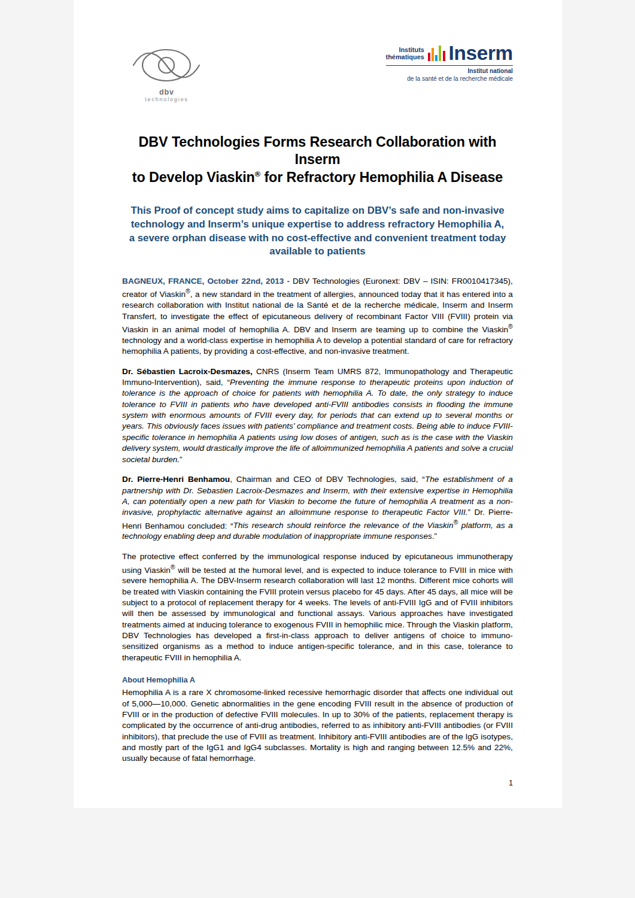dbv
technologies
Instituts
thématiques
Inserm
Institut national
de la santé et de la recherche médicale
DBV Technologies Forms Research Collaboration with Inserm
to Develop Viaskin® for Refractory Hemophilia A Disease
This Proof of concept study aims to capitalize on DBV’s safe and non-invasive technology and Inserm’s unique expertise to address refractory Hemophilia A, a severe orphan disease with no cost-effective and convenient treatment today available to patients
BAGNEUX, FRANCE, October 22nd, 2013 - DBV Technologies (Euronext: DBV – ISIN: FR0010417345), creator of Viaskin®, a new standard in the treatment of allergies, announced today that it has entered into a research collaboration with Institut national de la Santé et de la recherche médicale, Inserm and Inserm Transfert, to investigate the effect of epicutaneous delivery of recombinant Factor VIII (FVIII) protein via Viaskin in an animal model of hemophilia A. DBV and Inserm are teaming up to combine the Viaskin® technology and a world-class expertise in hemophilia A to develop a potential standard of care for refractory hemophilia A patients, by providing a cost-effective, and non-invasive treatment.
Dr. Sébastien Lacroix-Desmazes, CNRS (Inserm Team UMRS 872, Immunopathology and Therapeutic Immuno-Intervention), said, “Preventing the immune response to therapeutic proteins upon induction of tolerance is the approach of choice for patients with hemophilia A. To date, the only strategy to induce tolerance to FVIII in patients who have developed anti-FVIII antibodies consists in flooding the immune system with enormous amounts of FVIII every day, for periods that can extend up to several months or years. This obviously faces issues with patients’ compliance and treatment costs. Being able to induce FVIII-specific tolerance in hemophilia A patients using low doses of antigen, such as is the case with the Viaskin delivery system, would drastically improve the life of alloimmunized hemophilia A patients and solve a crucial societal burden.”
Dr. Pierre-Henri Benhamou, Chairman and CEO of DBV Technologies, said, “The establishment of a partnership with Dr. Sebastien Lacroix-Desmazes and Inserm, with their extensive expertise in Hemophilia A, can potentially open a new path for Viaskin to become the future of hemophilia A treatment as a non-invasive, prophylactic alternative against an alloimmune response to therapeutic Factor VIII.” Dr. Pierre-Henri Benhamou concluded: “This research should reinforce the relevance of the Viaskin® platform, as a technology enabling deep and durable modulation of inappropriate immune responses.”
The protective effect conferred by the immunological response induced by epicutaneous immunotherapy using Viaskin® will be tested at the humoral level, and is expected to induce tolerance to FVIII in mice with severe hemophilia A. The DBV-Inserm research collaboration will last 12 months. Different mice cohorts will be treated with Viaskin containing the FVIII protein versus placebo for 45 days. After 45 days, all mice will be subject to a protocol of replacement therapy for 4 weeks. The levels of anti-FVIII IgG and of FVIII inhibitors will then be assessed by immunological and functional assays. Various approaches have investigated treatments aimed at inducing tolerance to exogenous FVIII in hemophilic mice. Through the Viaskin platform, DBV Technologies has developed a first-in-class approach to deliver antigens of choice to immuno-sensitized organisms as a method to induce antigen-specific tolerance, and in this case, tolerance to therapeutic FVIII in hemophilia A.
About Hemophilia A
Hemophilia A is a rare X chromosome-linked recessive hemorrhagic disorder that affects one individual out of 5,000—10,000. Genetic abnormalities in the gene encoding FVIII result in the absence of production of FVIII or in the production of defective FVIII molecules. In up to 30% of the patients, replacement therapy is complicated by the occurrence of anti-drug antibodies, referred to as inhibitory anti-FVIII antibodies (or FVIII inhibitors), that preclude the use of FVIII as treatment. Inhibitory anti-FVIII antibodies are of the IgG isotypes, and mostly part of the IgG1 and IgG4 subclasses. Mortality is high and ranging between 12.5% and 22%, usually because of fatal hemorrhage.
1